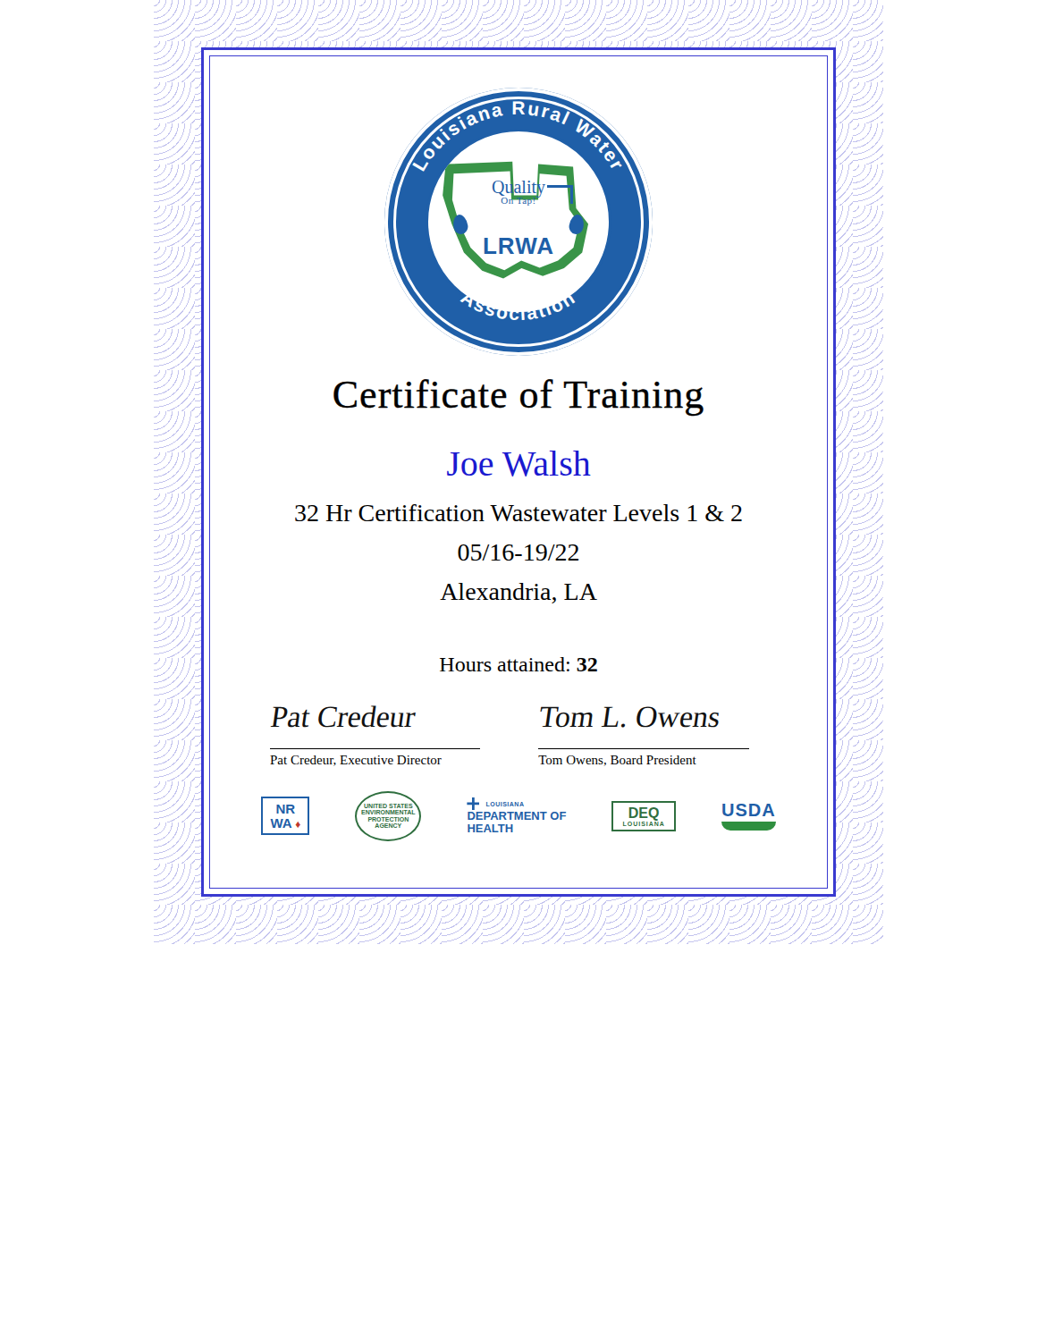Quality On Tap!
LRWA
Louisiana Rural Water Association
Certificate of Training
Joe Walsh
32 Hr Certification Wastewater Levels 1 & 2
05/16-19/22
Alexandria, LA
Hours attained: 32
Pat Credeur
Pat Credeur, Executive Director
Tom L. Owens
Tom Owens, Board President
NR
WA ♦
UNITED STATES
ENVIRONMENTAL
PROTECTION
AGENCY
LOUISIANA
DEPARTMENT OF
HEALTH
DEQ
LOUISIANA
USDA